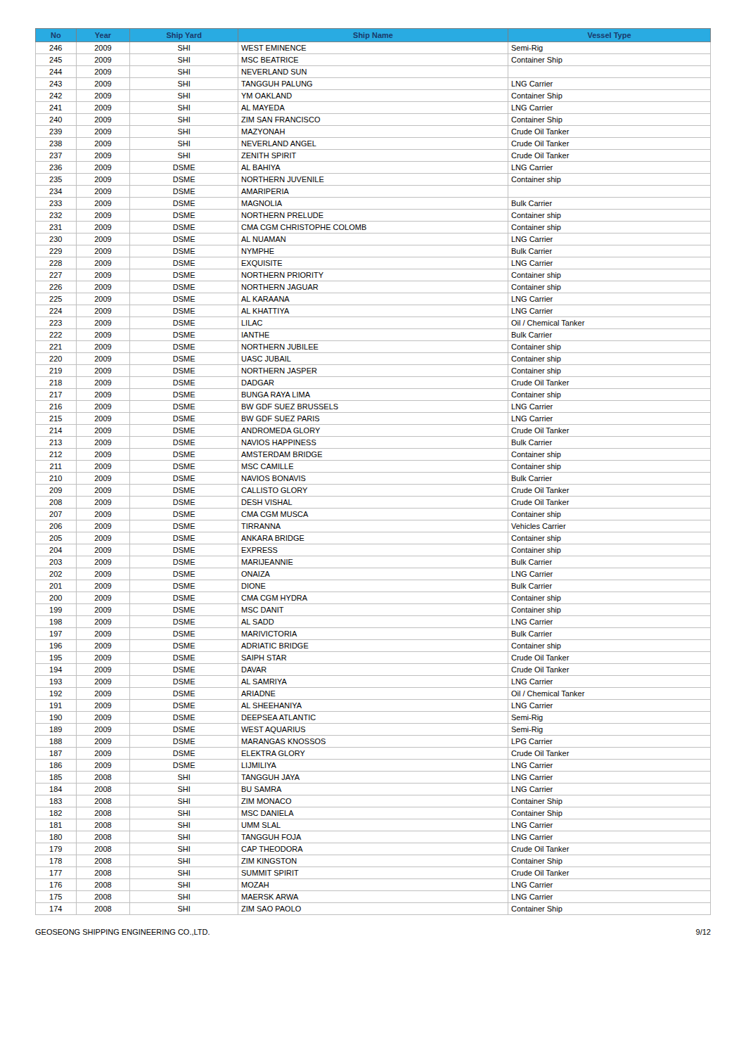| No | Year | Ship Yard | Ship Name | Vessel Type |
| --- | --- | --- | --- | --- |
| 246 | 2009 | SHI | WEST EMINENCE | Semi-Rig |
| 245 | 2009 | SHI | MSC BEATRICE | Container Ship |
| 244 | 2009 | SHI | NEVERLAND SUN | |
| 243 | 2009 | SHI | TANGGUH PALUNG | LNG Carrier |
| 242 | 2009 | SHI | YM OAKLAND | Container Ship |
| 241 | 2009 | SHI | AL MAYEDA | LNG Carrier |
| 240 | 2009 | SHI | ZIM SAN FRANCISCO | Container Ship |
| 239 | 2009 | SHI | MAZYONAH | Crude Oil Tanker |
| 238 | 2009 | SHI | NEVERLAND ANGEL | Crude Oil Tanker |
| 237 | 2009 | SHI | ZENITH SPIRIT | Crude Oil Tanker |
| 236 | 2009 | DSME | AL BAHIYA | LNG Carrier |
| 235 | 2009 | DSME | NORTHERN JUVENILE | Container ship |
| 234 | 2009 | DSME | AMARIPERIA | |
| 233 | 2009 | DSME | MAGNOLIA | Bulk Carrier |
| 232 | 2009 | DSME | NORTHERN PRELUDE | Container ship |
| 231 | 2009 | DSME | CMA CGM CHRISTOPHE COLOMB | Container ship |
| 230 | 2009 | DSME | AL NUAMAN | LNG Carrier |
| 229 | 2009 | DSME | NYMPHE | Bulk Carrier |
| 228 | 2009 | DSME | EXQUISITE | LNG Carrier |
| 227 | 2009 | DSME | NORTHERN PRIORITY | Container ship |
| 226 | 2009 | DSME | NORTHERN JAGUAR | Container ship |
| 225 | 2009 | DSME | AL KARAANA | LNG Carrier |
| 224 | 2009 | DSME | AL KHATTIYA | LNG Carrier |
| 223 | 2009 | DSME | LILAC | Oil / Chemical Tanker |
| 222 | 2009 | DSME | IANTHE | Bulk Carrier |
| 221 | 2009 | DSME | NORTHERN JUBILEE | Container ship |
| 220 | 2009 | DSME | UASC JUBAIL | Container ship |
| 219 | 2009 | DSME | NORTHERN JASPER | Container ship |
| 218 | 2009 | DSME | DADGAR | Crude Oil Tanker |
| 217 | 2009 | DSME | BUNGA RAYA LIMA | Container ship |
| 216 | 2009 | DSME | BW GDF SUEZ BRUSSELS | LNG Carrier |
| 215 | 2009 | DSME | BW GDF SUEZ PARIS | LNG Carrier |
| 214 | 2009 | DSME | ANDROMEDA GLORY | Crude Oil Tanker |
| 213 | 2009 | DSME | NAVIOS HAPPINESS | Bulk Carrier |
| 212 | 2009 | DSME | AMSTERDAM BRIDGE | Container ship |
| 211 | 2009 | DSME | MSC CAMILLE | Container ship |
| 210 | 2009 | DSME | NAVIOS BONAVIS | Bulk Carrier |
| 209 | 2009 | DSME | CALLISTO GLORY | Crude Oil Tanker |
| 208 | 2009 | DSME | DESH VISHAL | Crude Oil Tanker |
| 207 | 2009 | DSME | CMA CGM MUSCA | Container ship |
| 206 | 2009 | DSME | TIRRANNA | Vehicles Carrier |
| 205 | 2009 | DSME | ANKARA BRIDGE | Container ship |
| 204 | 2009 | DSME | EXPRESS | Container ship |
| 203 | 2009 | DSME | MARIJEANNIE | Bulk Carrier |
| 202 | 2009 | DSME | ONAIZA | LNG Carrier |
| 201 | 2009 | DSME | DIONE | Bulk Carrier |
| 200 | 2009 | DSME | CMA CGM HYDRA | Container ship |
| 199 | 2009 | DSME | MSC DANIT | Container ship |
| 198 | 2009 | DSME | AL SADD | LNG Carrier |
| 197 | 2009 | DSME | MARIVICTORIA | Bulk Carrier |
| 196 | 2009 | DSME | ADRIATIC BRIDGE | Container ship |
| 195 | 2009 | DSME | SAIPH STAR | Crude Oil Tanker |
| 194 | 2009 | DSME | DAVAR | Crude Oil Tanker |
| 193 | 2009 | DSME | AL SAMRIYA | LNG Carrier |
| 192 | 2009 | DSME | ARIADNE | Oil / Chemical Tanker |
| 191 | 2009 | DSME | AL SHEEHANIYA | LNG Carrier |
| 190 | 2009 | DSME | DEEPSEA ATLANTIC | Semi-Rig |
| 189 | 2009 | DSME | WEST AQUARIUS | Semi-Rig |
| 188 | 2009 | DSME | MARANGAS KNOSSOS | LPG Carrier |
| 187 | 2009 | DSME | ELEKTRA GLORY | Crude Oil Tanker |
| 186 | 2009 | DSME | LIJMILIYA | LNG Carrier |
| 185 | 2008 | SHI | TANGGUH JAYA | LNG Carrier |
| 184 | 2008 | SHI | BU SAMRA | LNG Carrier |
| 183 | 2008 | SHI | ZIM MONACO | Container Ship |
| 182 | 2008 | SHI | MSC DANIELA | Container Ship |
| 181 | 2008 | SHI | UMM SLAL | LNG Carrier |
| 180 | 2008 | SHI | TANGGUH FOJA | LNG Carrier |
| 179 | 2008 | SHI | CAP THEODORA | Crude Oil Tanker |
| 178 | 2008 | SHI | ZIM KINGSTON | Container Ship |
| 177 | 2008 | SHI | SUMMIT SPIRIT | Crude Oil Tanker |
| 176 | 2008 | SHI | MOZAH | LNG Carrier |
| 175 | 2008 | SHI | MAERSK ARWA | LNG Carrier |
| 174 | 2008 | SHI | ZIM SAO PAOLO | Container Ship |
GEOSEONG SHIPPING ENGINEERING CO.,LTD. 9/12